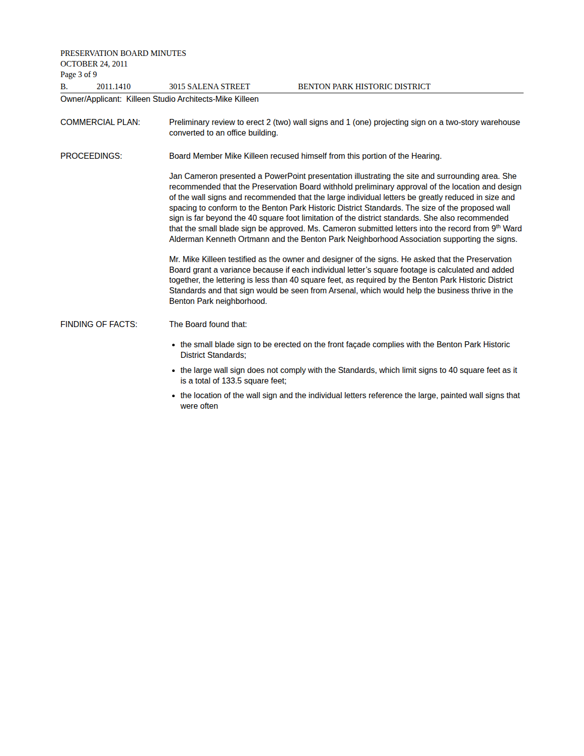PRESERVATION BOARD MINUTES
OCTOBER 24, 2011
Page 3 of 9
B. 2011.1410 3015 SALENA STREET BENTON PARK HISTORIC DISTRICT
Owner/Applicant: Killeen Studio Architects-Mike Killeen
| COMMERCIAL PLAN: | Preliminary review to erect 2 (two) wall signs and 1 (one) projecting sign on a two-story warehouse converted to an office building. |
| PROCEEDINGS: | Board Member Mike Killeen recused himself from this portion of the Hearing. Jan Cameron presented a PowerPoint presentation illustrating the site and surrounding area. She recommended that the Preservation Board withhold preliminary approval of the location and design of the wall signs and recommended that the large individual letters be greatly reduced in size and spacing to conform to the Benton Park Historic District Standards. The size of the proposed wall sign is far beyond the 40 square foot limitation of the district standards. She also recommended that the small blade sign be approved. Ms. Cameron submitted letters into the record from 9 th Ward Alderman Kenneth Ortmann and the Benton Park Neighborhood Association supporting the signs. Mr. Mike Killeen testified as the owner and designer of the signs. He asked that the Preservation Board grant a variance because if each individual letter’s square footage is calculated and added together, the lettering is less than 40 square feet, as required by the Benton Park Historic District Standards and that sign would be seen from Arsenal, which would help the business thrive in the Benton Park neighborhood. |
| FINDING OF FACTS: | The Board found that: the small blade sign to be erected on the front façade complies with the Benton Park Historic District Standards; the large wall sign does not comply with the Standards, which limit signs to 40 square feet as it is a total of 133.5 square feet; the location of the wall sign and the individual letters reference the large, painted wall signs that were often |